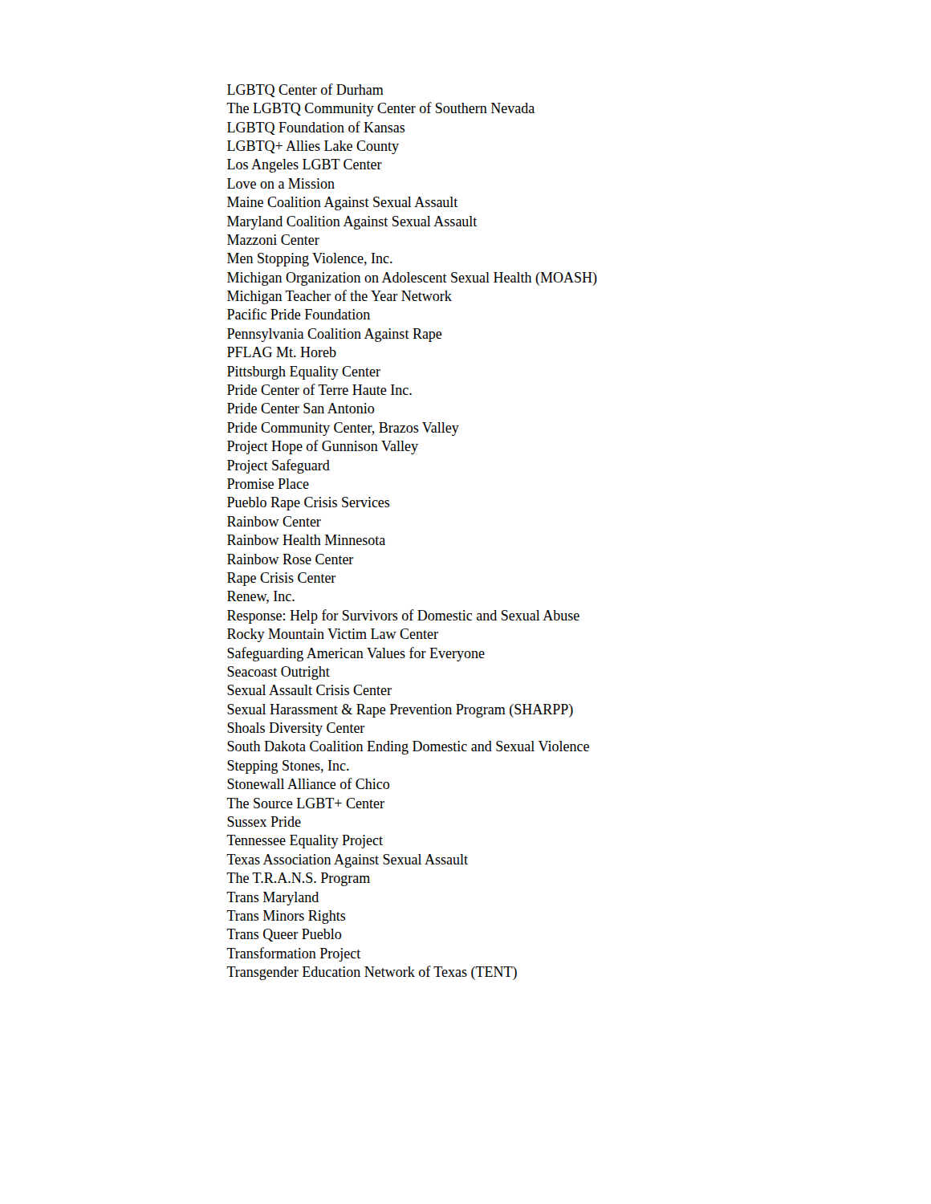LGBTQ Center of Durham
The LGBTQ Community Center of Southern Nevada
LGBTQ Foundation of Kansas
LGBTQ+ Allies Lake County
Los Angeles LGBT Center
Love on a Mission
Maine Coalition Against Sexual Assault
Maryland Coalition Against Sexual Assault
Mazzoni Center
Men Stopping Violence, Inc.
Michigan Organization on Adolescent Sexual Health (MOASH)
Michigan Teacher of the Year Network
Pacific Pride Foundation
Pennsylvania Coalition Against Rape
PFLAG Mt. Horeb
Pittsburgh Equality Center
Pride Center of Terre Haute Inc.
Pride Center San Antonio
Pride Community Center, Brazos Valley
Project Hope of Gunnison Valley
Project Safeguard
Promise Place
Pueblo Rape Crisis Services
Rainbow Center
Rainbow Health Minnesota
Rainbow Rose Center
Rape Crisis Center
Renew, Inc.
Response: Help for Survivors of Domestic and Sexual Abuse
Rocky Mountain Victim Law Center
Safeguarding American Values for Everyone
Seacoast Outright
Sexual Assault Crisis Center
Sexual Harassment & Rape Prevention Program (SHARPP)
Shoals Diversity Center
South Dakota Coalition Ending Domestic and Sexual Violence
Stepping Stones, Inc.
Stonewall Alliance of Chico
The Source LGBT+ Center
Sussex Pride
Tennessee Equality Project
Texas Association Against Sexual Assault
The T.R.A.N.S. Program
Trans Maryland
Trans Minors Rights
Trans Queer Pueblo
Transformation Project
Transgender Education Network of Texas (TENT)